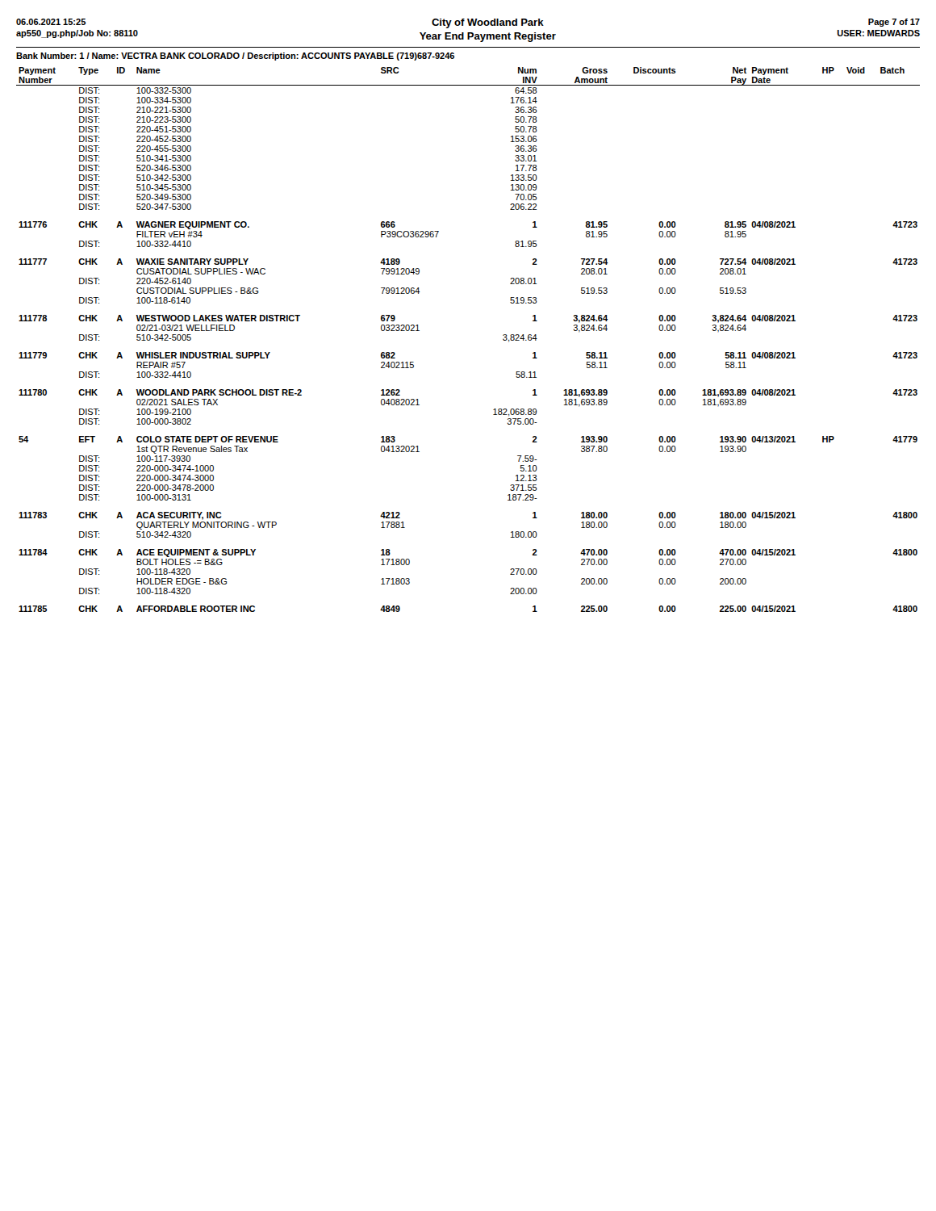06.06.2021 15:25
ap550_pg.php/Job No: 88110
City of Woodland Park
Year End Payment Register
Page 7 of 17
USER: MEDWARDS
Bank Number: 1 / Name: VECTRA BANK COLORADO / Description: ACCOUNTS PAYABLE (719)687-9246
| Payment Number | Type | ID | Name | SRC | Num INV | Gross Amount | Discounts | Net Pay | Payment Date | HP | Void | Batch |
| --- | --- | --- | --- | --- | --- | --- | --- | --- | --- | --- | --- | --- |
| | DIST: | | 100-332-5300 | | 64.58 | | | | | | | |
| | DIST: | | 100-334-5300 | | 176.14 | | | | | | | |
| | DIST: | | 210-221-5300 | | 36.36 | | | | | | | |
| | DIST: | | 210-223-5300 | | 50.78 | | | | | | | |
| | DIST: | | 220-451-5300 | | 50.78 | | | | | | | |
| | DIST: | | 220-452-5300 | | 153.06 | | | | | | | |
| | DIST: | | 220-455-5300 | | 36.36 | | | | | | | |
| | DIST: | | 510-341-5300 | | 33.01 | | | | | | | |
| | DIST: | | 520-346-5300 | | 17.78 | | | | | | | |
| | DIST: | | 510-342-5300 | | 133.50 | | | | | | | |
| | DIST: | | 510-345-5300 | | 130.09 | | | | | | | |
| | DIST: | | 520-349-5300 | | 70.05 | | | | | | | |
| | DIST: | | 520-347-5300 | | 206.22 | | | | | | | |
| 111776 | CHK | A | WAGNER EQUIPMENT CO. | 666 | 1 | 81.95 | 0.00 | 81.95 | 04/08/2021 | | | 41723 |
| | | | FILTER vEH #34 | P39CO362967 | | 81.95 | 0.00 | 81.95 | | | | |
| | DIST: | | 100-332-4410 | | 81.95 | | | | | | | |
| 111777 | CHK | A | WAXIE SANITARY SUPPLY | 4189 | 2 | 727.54 | 0.00 | 727.54 | 04/08/2021 | | | 41723 |
| | | | CUSATODIAL SUPPLIES - WAC | 79912049 | | 208.01 | 0.00 | 208.01 | | | | |
| | DIST: | | 220-452-6140 | | 208.01 | | | | | | | |
| | | | CUSTODIAL SUPPLIES - B&G | 79912064 | | 519.53 | 0.00 | 519.53 | | | | |
| | DIST: | | 100-118-6140 | | 519.53 | | | | | | | |
| 111778 | CHK | A | WESTWOOD LAKES WATER DISTRICT | 679 | 1 | 3,824.64 | 0.00 | 3,824.64 | 04/08/2021 | | | 41723 |
| | | | 02/21-03/21 WELLFIELD | 03232021 | | 3,824.64 | 0.00 | 3,824.64 | | | | |
| | DIST: | | 510-342-5005 | | 3,824.64 | | | | | | | |
| 111779 | CHK | A | WHISLER INDUSTRIAL SUPPLY | 682 | 1 | 58.11 | 0.00 | 58.11 | 04/08/2021 | | | 41723 |
| | | | REPAIR #57 | 2402115 | | 58.11 | 0.00 | 58.11 | | | | |
| | DIST: | | 100-332-4410 | | 58.11 | | | | | | | |
| 111780 | CHK | A | WOODLAND PARK SCHOOL DIST RE-2 | 1262 | 1 | 181,693.89 | 0.00 | 181,693.89 | 04/08/2021 | | | 41723 |
| | | | 02/2021 SALES TAX | 04082021 | | 181,693.89 | 0.00 | 181,693.89 | | | | |
| | DIST: | | 100-199-2100 | | 182,068.89 | | | | | | | |
| | DIST: | | 100-000-3802 | | 375.00- | | | | | | | |
| 54 | EFT | A | COLO STATE DEPT OF REVENUE | 183 | 2 | 193.90 | 0.00 | 193.90 | 04/13/2021 | HP | | 41779 |
| | | | 1st QTR Revenue Sales Tax | 04132021 | | 387.80 | 0.00 | 193.90 | | | | |
| | DIST: | | 100-117-3930 | | 7.59- | | | | | | | |
| | DIST: | | 220-000-3474-1000 | | 5.10 | | | | | | | |
| | DIST: | | 220-000-3474-3000 | | 12.13 | | | | | | | |
| | DIST: | | 220-000-3478-2000 | | 371.55 | | | | | | | |
| | DIST: | | 100-000-3131 | | 187.29- | | | | | | | |
| 111783 | CHK | A | ACA SECURITY, INC | 4212 | 1 | 180.00 | 0.00 | 180.00 | 04/15/2021 | | | 41800 |
| | | | QUARTERLY MONITORING - WTP | 17881 | | 180.00 | 0.00 | 180.00 | | | | |
| | DIST: | | 510-342-4320 | | 180.00 | | | | | | | |
| 111784 | CHK | A | ACE EQUIPMENT & SUPPLY | 18 | 2 | 470.00 | 0.00 | 470.00 | 04/15/2021 | | | 41800 |
| | | | BOLT HOLES -= B&G | 171800 | | 270.00 | 0.00 | 270.00 | | | | |
| | DIST: | | 100-118-4320 | | 270.00 | | | | | | | |
| | | | HOLDER EDGE - B&G | 171803 | | 200.00 | 0.00 | 200.00 | | | | |
| | DIST: | | 100-118-4320 | | 200.00 | | | | | | | |
| 111785 | CHK | A | AFFORDABLE ROOTER INC | 4849 | 1 | 225.00 | 0.00 | 225.00 | 04/15/2021 | | | 41800 |